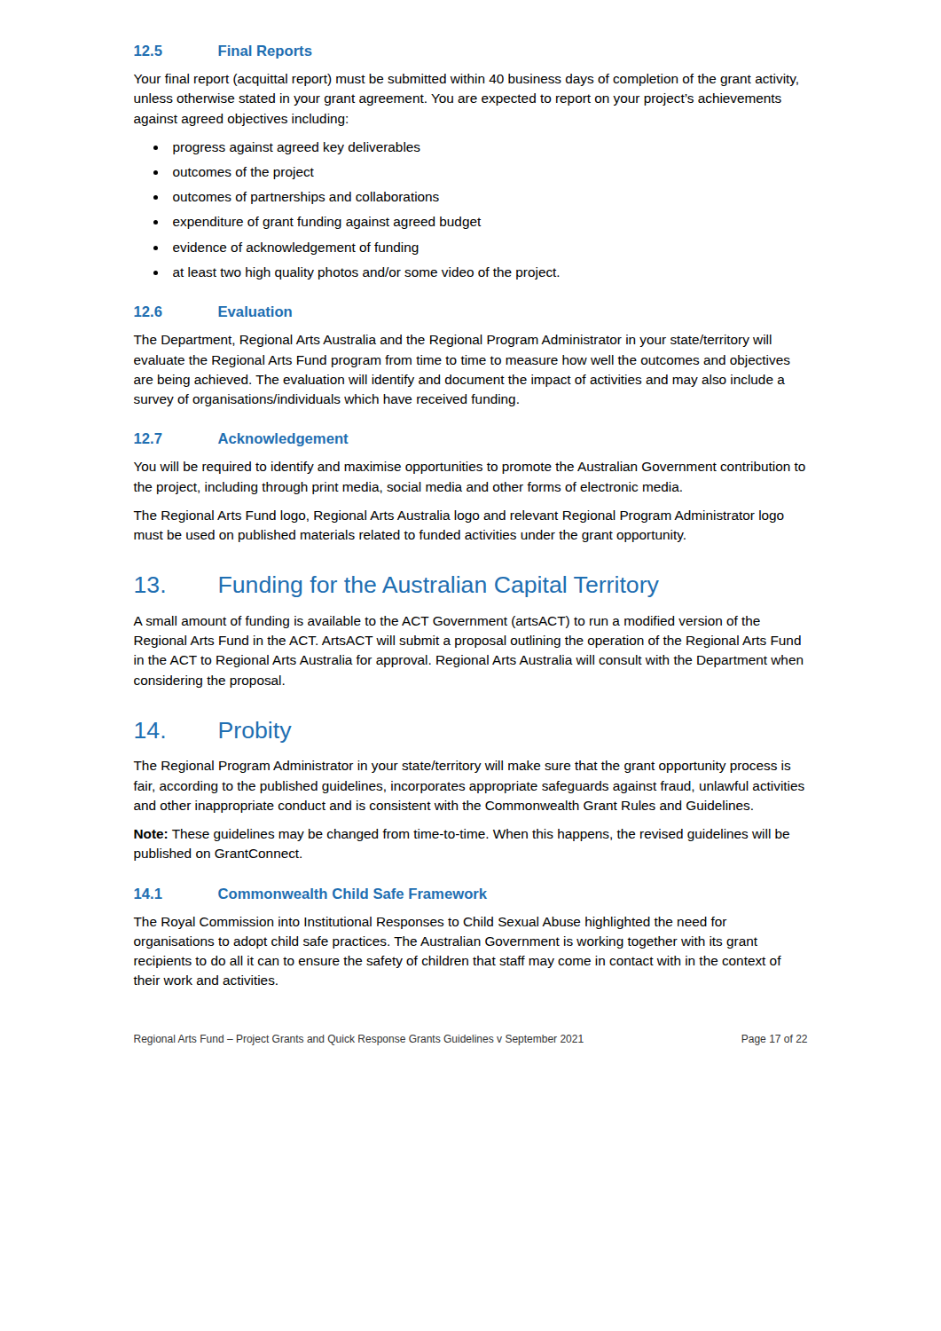12.5 Final Reports
Your final report (acquittal report) must be submitted within 40 business days of completion of the grant activity, unless otherwise stated in your grant agreement. You are expected to report on your project’s achievements against agreed objectives including:
progress against agreed key deliverables
outcomes of the project
outcomes of partnerships and collaborations
expenditure of grant funding against agreed budget
evidence of acknowledgement of funding
at least two high quality photos and/or some video of the project.
12.6 Evaluation
The Department, Regional Arts Australia and the Regional Program Administrator in your state/territory will evaluate the Regional Arts Fund program from time to time to measure how well the outcomes and objectives are being achieved. The evaluation will identify and document the impact of activities and may also include a survey of organisations/individuals which have received funding.
12.7 Acknowledgement
You will be required to identify and maximise opportunities to promote the Australian Government contribution to the project, including through print media, social media and other forms of electronic media.
The Regional Arts Fund logo, Regional Arts Australia logo and relevant Regional Program Administrator logo must be used on published materials related to funded activities under the grant opportunity.
13. Funding for the Australian Capital Territory
A small amount of funding is available to the ACT Government (artsACT) to run a modified version of the Regional Arts Fund in the ACT. ArtsACT will submit a proposal outlining the operation of the Regional Arts Fund in the ACT to Regional Arts Australia for approval. Regional Arts Australia will consult with the Department when considering the proposal.
14. Probity
The Regional Program Administrator in your state/territory will make sure that the grant opportunity process is fair, according to the published guidelines, incorporates appropriate safeguards against fraud, unlawful activities and other inappropriate conduct and is consistent with the Commonwealth Grant Rules and Guidelines.
Note: These guidelines may be changed from time-to-time. When this happens, the revised guidelines will be published on GrantConnect.
14.1 Commonwealth Child Safe Framework
The Royal Commission into Institutional Responses to Child Sexual Abuse highlighted the need for organisations to adopt child safe practices. The Australian Government is working together with its grant recipients to do all it can to ensure the safety of children that staff may come in contact with in the context of their work and activities.
Regional Arts Fund – Project Grants and Quick Response Grants Guidelines v September 2021
Page 17 of 22